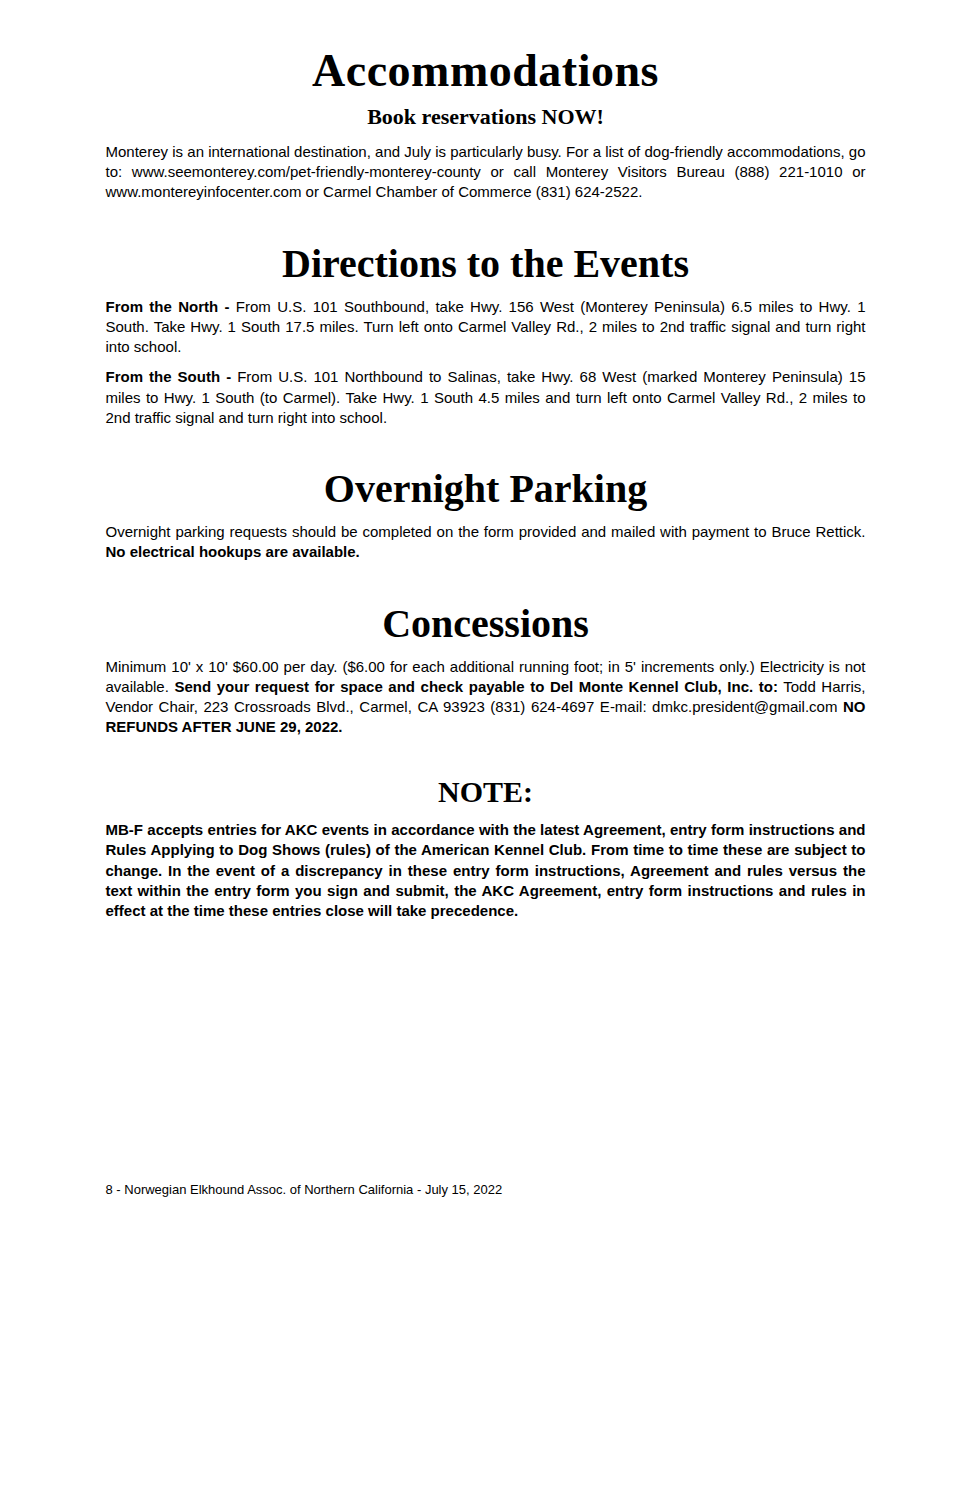Accommodations
Book reservations NOW!
Monterey is an international destination, and July is particularly busy. For a list of dog-friendly accommodations, go to: www.seemonterey.com/pet-friendly-monterey-county or call Monterey Visitors Bureau (888) 221-1010 or www.montereyinfocenter.com or Carmel Chamber of Commerce (831) 624-2522.
Directions to the Events
From the North - From U.S. 101 Southbound, take Hwy. 156 West (Monterey Peninsula) 6.5 miles to Hwy. 1 South. Take Hwy. 1 South 17.5 miles. Turn left onto Carmel Valley Rd., 2 miles to 2nd traffic signal and turn right into school.
From the South - From U.S. 101 Northbound to Salinas, take Hwy. 68 West (marked Monterey Peninsula) 15 miles to Hwy. 1 South (to Carmel). Take Hwy. 1 South 4.5 miles and turn left onto Carmel Valley Rd., 2 miles to 2nd traffic signal and turn right into school.
Overnight Parking
Overnight parking requests should be completed on the form provided and mailed with payment to Bruce Rettick. No electrical hookups are available.
Concessions
Minimum 10' x 10' $60.00 per day. ($6.00 for each additional running foot; in 5' increments only.) Electricity is not available. Send your request for space and check payable to Del Monte Kennel Club, Inc. to: Todd Harris, Vendor Chair, 223 Crossroads Blvd., Carmel, CA 93923 (831) 624-4697 E-mail: dmkc.president@gmail.com NO REFUNDS AFTER JUNE 29, 2022.
NOTE:
MB-F accepts entries for AKC events in accordance with the latest Agreement, entry form instructions and Rules Applying to Dog Shows (rules) of the American Kennel Club. From time to time these are subject to change. In the event of a discrepancy in these entry form instructions, Agreement and rules versus the text within the entry form you sign and submit, the AKC Agreement, entry form instructions and rules in effect at the time these entries close will take precedence.
8 - Norwegian Elkhound Assoc. of Northern California - July 15, 2022